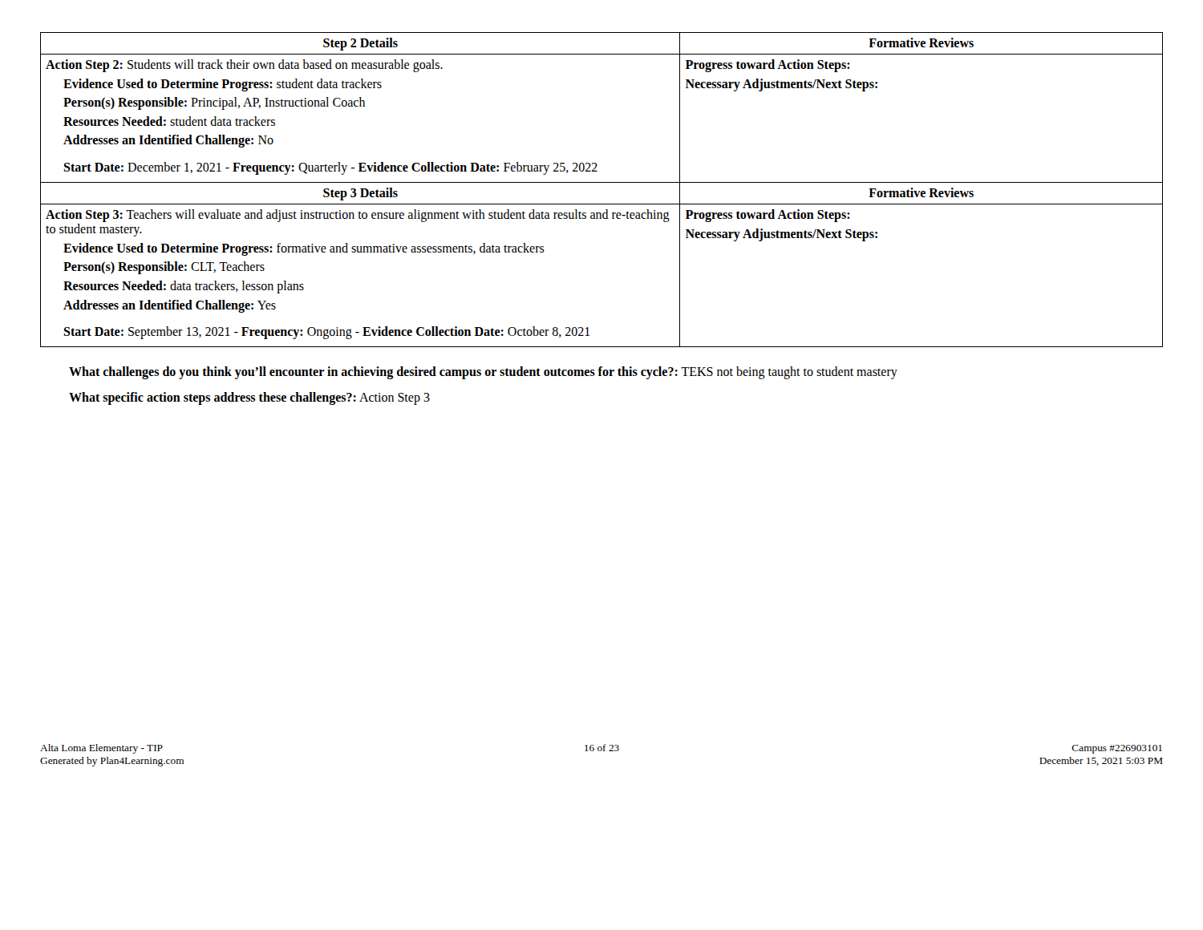| Step 2 Details | Formative Reviews |
| --- | --- |
| Action Step 2: Students will track their own data based on measurable goals. Evidence Used to Determine Progress: student data trackers Person(s) Responsible: Principal, AP, Instructional Coach Resources Needed: student data trackers Addresses an Identified Challenge: No Start Date: December 1, 2021 - Frequency: Quarterly - Evidence Collection Date: February 25, 2022 | Progress toward Action Steps: Necessary Adjustments/Next Steps: |
| Step 3 Details | Formative Reviews |
| Action Step 3: Teachers will evaluate and adjust instruction to ensure alignment with student data results and re-teaching to student mastery. Evidence Used to Determine Progress: formative and summative assessments, data trackers Person(s) Responsible: CLT, Teachers Resources Needed: data trackers, lesson plans Addresses an Identified Challenge: Yes Start Date: September 13, 2021 - Frequency: Ongoing - Evidence Collection Date: October 8, 2021 | Progress toward Action Steps: Necessary Adjustments/Next Steps: |
What challenges do you think you’ll encounter in achieving desired campus or student outcomes for this cycle?: TEKS not being taught to student mastery
What specific action steps address these challenges?: Action Step 3
| Alta Loma Elementary - TIP Generated by Plan4Learning.com | 16 of 23 | Campus #226903101 December 15, 2021 5:03 PM |